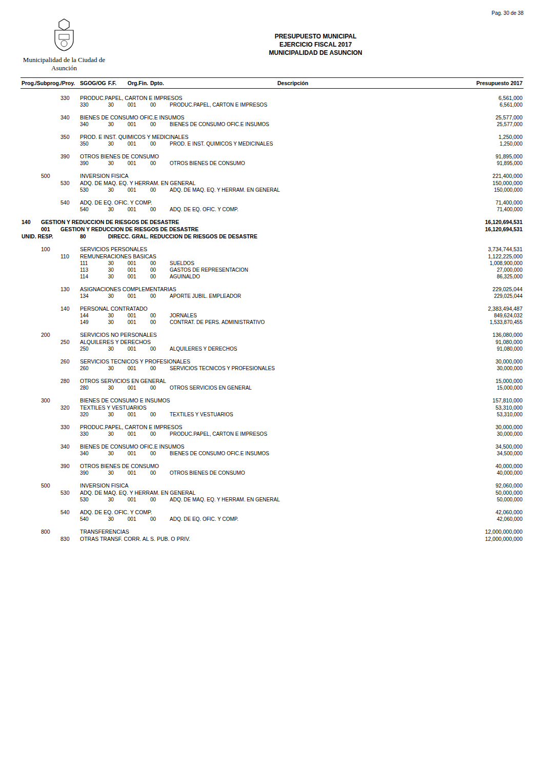Pag. 30 de 38
Municipalidad de la Ciudad de Asunción
PRESUPUESTO MUNICIPAL
EJERCICIO FISCAL 2017
MUNICIPALIDAD DE ASUNCION
| Prog./Subprog./Proy. | SGOG/OG | F.F. | Org.Fin. | Dpto. | Descripción | Presupuesto 2017 |
| --- | --- | --- | --- | --- | --- | --- |
| | | 330 | PRODUC.PAPEL, CARTON E IMPRESOS | 6,561,000 |
| | | | 330 | 30 | 001 | 00 | PRODUC.PAPEL, CARTON E IMPRESOS | 6,561,000 |
| | | 340 | BIENES DE CONSUMO OFIC.E INSUMOS | 25,577,000 |
| | | | 340 | 30 | 001 | 00 | BIENES DE CONSUMO OFIC.E INSUMOS | 25,577,000 |
| | | 350 | PROD. E INST. QUIMICOS Y MEDICINALES | 1,250,000 |
| | | | 350 | 30 | 001 | 00 | PROD. E INST. QUIMICOS Y MEDICINALES | 1,250,000 |
| | | 390 | OTROS BIENES DE CONSUMO | 91,895,000 |
| | | | 390 | 30 | 001 | 00 | OTROS BIENES DE CONSUMO | 91,895,000 |
| | 500 | | INVERSION FISICA | 221,400,000 |
| | | 530 | ADQ. DE MAQ. EQ. Y HERRAM. EN GENERAL | 150,000,000 |
| | | | 530 | 30 | 001 | 00 | ADQ. DE MAQ. EQ. Y HERRAM. EN GENERAL | 150,000,000 |
| | | 540 | ADQ. DE EQ. OFIC. Y COMP. | 71,400,000 |
| | | | 540 | 30 | 001 | 00 | ADQ. DE EQ. OFIC. Y COMP. | 71,400,000 |
| 140 | GESTION Y REDUCCION DE RIESGOS DE DESASTRE | 16,120,694,531 |
| | 001 | GESTION Y REDUCCION DE RIESGOS DE DESASTRE | 16,120,694,531 |
| UNID. RESP. | 80 | DIRECC. GRAL. REDUCCION DE RIESGOS DE DESASTRE | |
| | 100 | | SERVICIOS PERSONALES | 3,734,744,531 |
| | | 110 | REMUNERACIONES BASICAS | 1,122,225,000 |
| | | | 111 | 30 | 001 | 00 | SUELDOS | 1,008,900,000 |
| | | | 113 | 30 | 001 | 00 | GASTOS DE REPRESENTACION | 27,000,000 |
| | | | 114 | 30 | 001 | 00 | AGUINALDO | 86,325,000 |
| | | 130 | ASIGNACIONES COMPLEMENTARIAS | 229,025,044 |
| | | | 134 | 30 | 001 | 00 | APORTE JUBIL. EMPLEADOR | 229,025,044 |
| | | 140 | PERSONAL CONTRATADO | 2,383,494,487 |
| | | | 144 | 30 | 001 | 00 | JORNALES | 849,624,032 |
| | | | 149 | 30 | 001 | 00 | CONTRAT. DE PERS. ADMINISTRATIVO | 1,533,870,455 |
| | 200 | | SERVICIOS NO PERSONALES | 136,080,000 |
| | | 250 | ALQUILERES Y DERECHOS | 91,080,000 |
| | | | 250 | 30 | 001 | 00 | ALQUILERES Y DERECHOS | 91,080,000 |
| | | 260 | SERVICIOS TECNICOS Y PROFESIONALES | 30,000,000 |
| | | | 260 | 30 | 001 | 00 | SERVICIOS TECNICOS Y PROFESIONALES | 30,000,000 |
| | | 280 | OTROS SERVICIOS EN GENERAL | 15,000,000 |
| | | | 280 | 30 | 001 | 00 | OTROS SERVICIOS EN GENERAL | 15,000,000 |
| | 300 | | BIENES DE CONSUMO E INSUMOS | 157,810,000 |
| | | 320 | TEXTILES Y VESTUARIOS | 53,310,000 |
| | | | 320 | 30 | 001 | 00 | TEXTILES Y VESTUARIOS | 53,310,000 |
| | | 330 | PRODUC.PAPEL, CARTON E IMPRESOS | 30,000,000 |
| | | | 330 | 30 | 001 | 00 | PRODUC.PAPEL, CARTON E IMPRESOS | 30,000,000 |
| | | 340 | BIENES DE CONSUMO OFIC.E INSUMOS | 34,500,000 |
| | | | 340 | 30 | 001 | 00 | BIENES DE CONSUMO OFIC.E INSUMOS | 34,500,000 |
| | | 390 | OTROS BIENES DE CONSUMO | 40,000,000 |
| | | | 390 | 30 | 001 | 00 | OTROS BIENES DE CONSUMO | 40,000,000 |
| | 500 | | INVERSION FISICA | 92,060,000 |
| | | 530 | ADQ. DE MAQ. EQ. Y HERRAM. EN GENERAL | 50,000,000 |
| | | | 530 | 30 | 001 | 00 | ADQ. DE MAQ. EQ. Y HERRAM. EN GENERAL | 50,000,000 |
| | | 540 | ADQ. DE EQ. OFIC. Y COMP. | 42,060,000 |
| | | | 540 | 30 | 001 | 00 | ADQ. DE EQ. OFIC. Y COMP. | 42,060,000 |
| | 800 | | TRANSFERENCIAS | 12,000,000,000 |
| | | 830 | OTRAS TRANSF. CORR. AL S. PUB. O PRIV. | 12,000,000,000 |